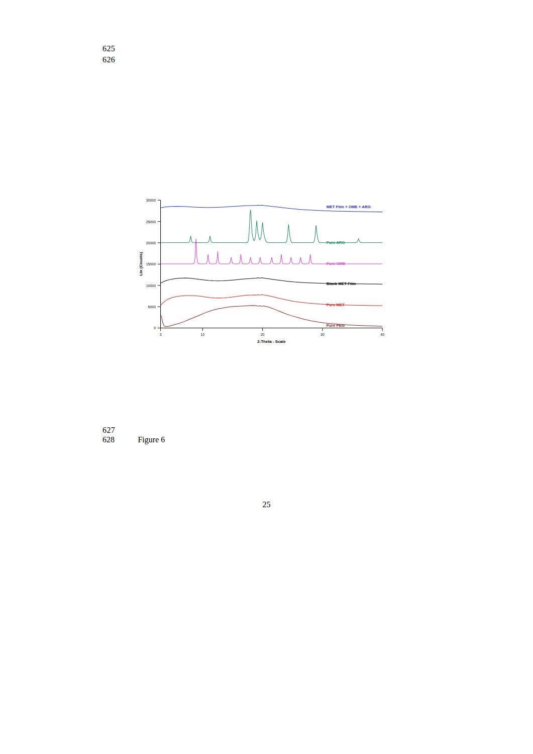625
626
XRD diffractograms 0 5000 10000 15000 20000 25000 30000 3 10 20 30 40 Lin (Counts) 2-Theta - Scale MET Film + OME + ARG Pure ARG Pure OME Blank MET Film Pure MET Pure PEG
627
628 Figure 6
25